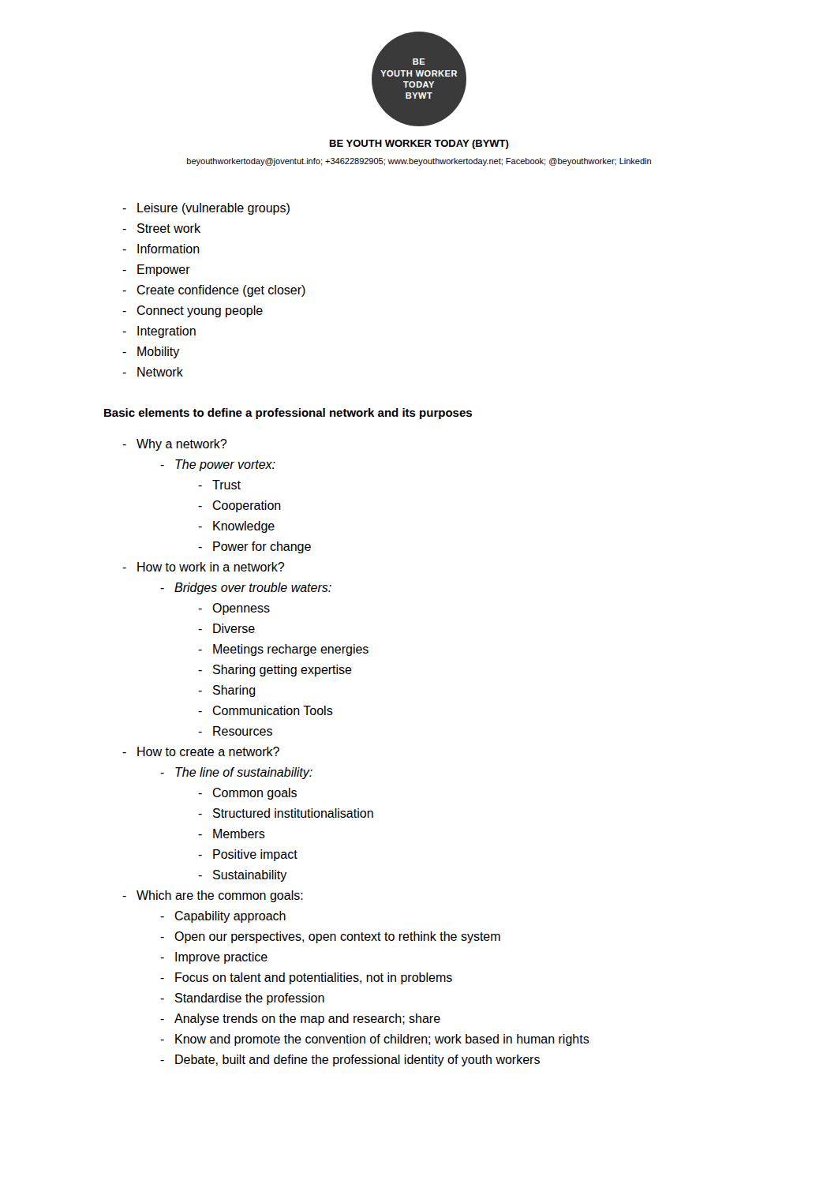BE
YOUTH WORKER
TODAY
BYWT
BE YOUTH WORKER TODAY (BYWT)
beyouthworkertoday@joventut.info; +34622892905; www.beyouthworkertoday.net; Facebook; @beyouthworker; Linkedin
Leisure (vulnerable groups)
Street work
Information
Empower
Create confidence (get closer)
Connect young people
Integration
Mobility
Network
Basic elements to define a professional network and its purposes
Why a network?
The power vortex:
Trust
Cooperation
Knowledge
Power for change
How to work in a network?
Bridges over trouble waters:
Openness
Diverse
Meetings recharge energies
Sharing getting expertise
Sharing
Communication Tools
Resources
How to create a network?
The line of sustainability:
Common goals
Structured institutionalisation
Members
Positive impact
Sustainability
Which are the common goals:
Capability approach
Open our perspectives, open context to rethink the system
Improve practice
Focus on talent and potentialities, not in problems
Standardise the profession
Analyse trends on the map and research; share
Know and promote the convention of children; work based in human rights
Debate, built and define the professional identity of youth workers